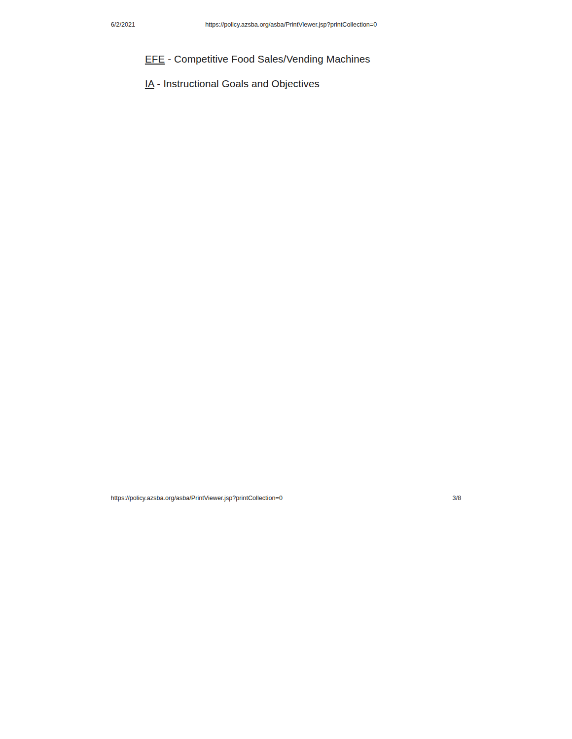6/2/2021 https://policy.azsba.org/asba/PrintViewer.jsp?printCollection=0
EFE - Competitive Food Sales/Vending Machines
IA - Instructional Goals and Objectives
https://policy.azsba.org/asba/PrintViewer.jsp?printCollection=0 3/8